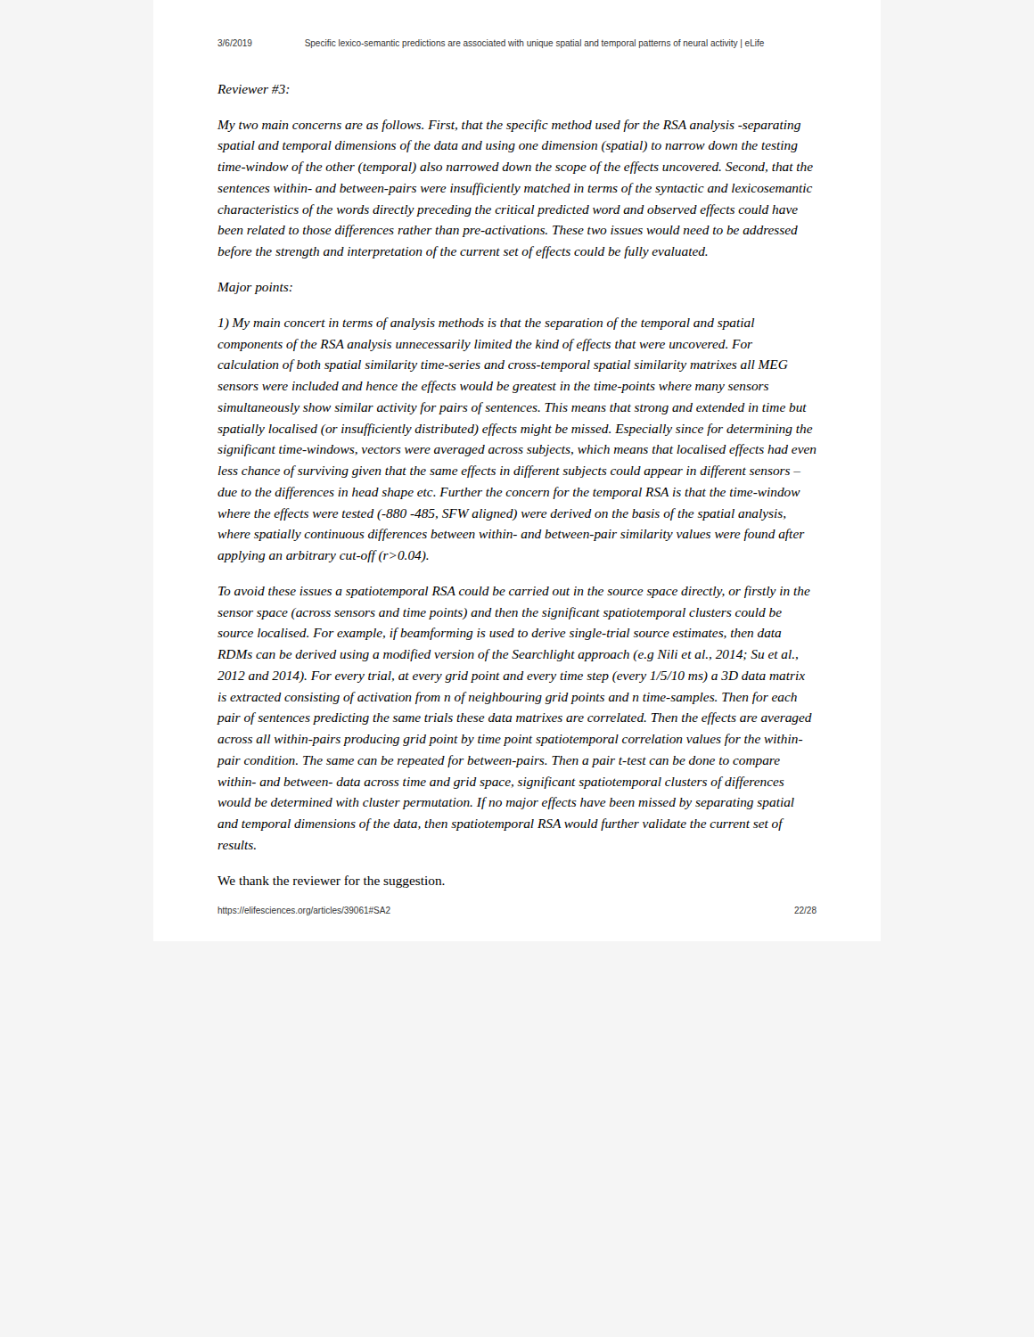3/6/2019 Specific lexico-semantic predictions are associated with unique spatial and temporal patterns of neural activity | eLife
Reviewer #3:
My two main concerns are as follows. First, that the specific method used for the RSA analysis -separating spatial and temporal dimensions of the data and using one dimension (spatial) to narrow down the testing time-window of the other (temporal) also narrowed down the scope of the effects uncovered. Second, that the sentences within- and between-pairs were insufficiently matched in terms of the syntactic and lexicosemantic characteristics of the words directly preceding the critical predicted word and observed effects could have been related to those differences rather than pre-activations. These two issues would need to be addressed before the strength and interpretation of the current set of effects could be fully evaluated.
Major points:
1) My main concert in terms of analysis methods is that the separation of the temporal and spatial components of the RSA analysis unnecessarily limited the kind of effects that were uncovered. For calculation of both spatial similarity time-series and cross-temporal spatial similarity matrixes all MEG sensors were included and hence the effects would be greatest in the time-points where many sensors simultaneously show similar activity for pairs of sentences. This means that strong and extended in time but spatially localised (or insufficiently distributed) effects might be missed. Especially since for determining the significant time-windows, vectors were averaged across subjects, which means that localised effects had even less chance of surviving given that the same effects in different subjects could appear in different sensors – due to the differences in head shape etc. Further the concern for the temporal RSA is that the time-window where the effects were tested (-880 -485, SFW aligned) were derived on the basis of the spatial analysis, where spatially continuous differences between within- and between-pair similarity values were found after applying an arbitrary cut-off (r>0.04).
To avoid these issues a spatiotemporal RSA could be carried out in the source space directly, or firstly in the sensor space (across sensors and time points) and then the significant spatiotemporal clusters could be source localised. For example, if beamforming is used to derive single-trial source estimates, then data RDMs can be derived using a modified version of the Searchlight approach (e.g Nili et al., 2014; Su et al., 2012 and 2014). For every trial, at every grid point and every time step (every 1/5/10 ms) a 3D data matrix is extracted consisting of activation from n of neighbouring grid points and n time-samples. Then for each pair of sentences predicting the same trials these data matrixes are correlated. Then the effects are averaged across all within-pairs producing grid point by time point spatiotemporal correlation values for the within-pair condition. The same can be repeated for between-pairs. Then a pair t-test can be done to compare within- and between- data across time and grid space, significant spatiotemporal clusters of differences would be determined with cluster permutation. If no major effects have been missed by separating spatial and temporal dimensions of the data, then spatiotemporal RSA would further validate the current set of results.
We thank the reviewer for the suggestion.
https://elifesciences.org/articles/39061#SA2 22/28